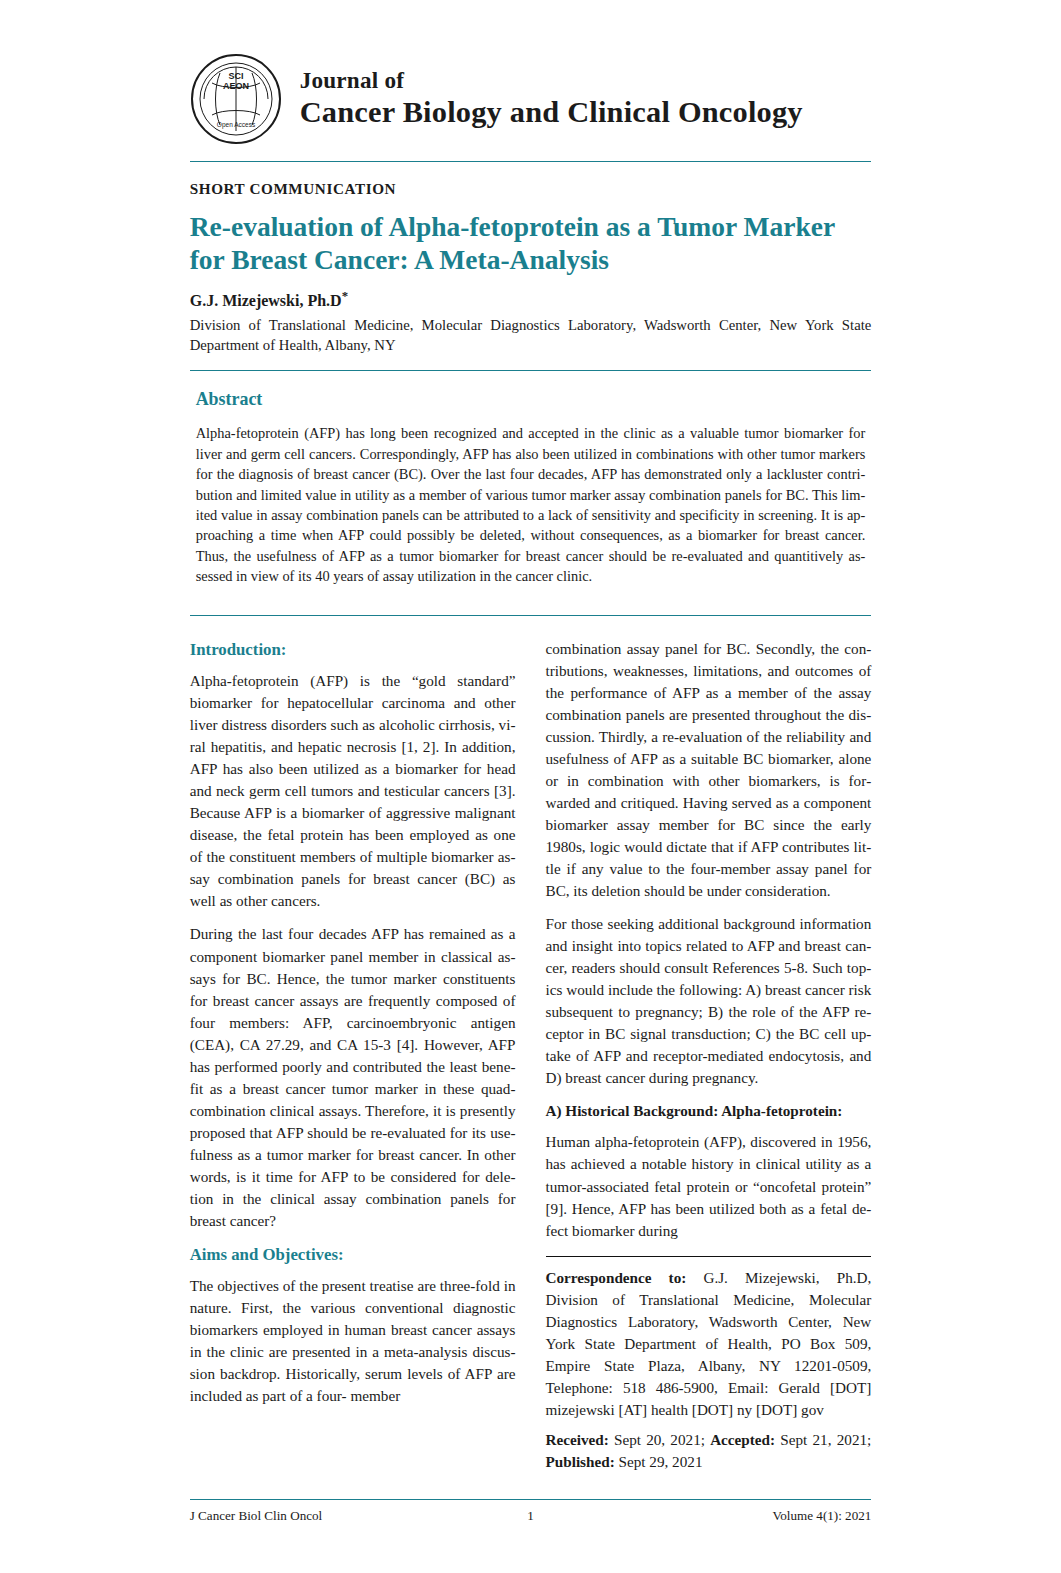SCI AEON Open Access
Journal of
Cancer Biology and Clinical Oncology
SHORT COMMUNICATION
Re-evaluation of Alpha-fetoprotein as a Tumor Marker for Breast Cancer: A Meta-Analysis
G.J. Mizejewski, Ph.D*
Division of Translational Medicine, Molecular Diagnostics Laboratory, Wadsworth Center, New York State Department of Health, Albany, NY
Abstract
Alpha-fetoprotein (AFP) has long been recognized and accepted in the clinic as a valuable tumor biomarker for liver and germ cell cancers. Correspondingly, AFP has also been utilized in combinations with other tumor markers for the diagnosis of breast cancer (BC). Over the last four decades, AFP has demonstrated only a lackluster contribution and limited value in utility as a member of various tumor marker assay combination panels for BC. This limited value in assay combination panels can be attributed to a lack of sensitivity and specificity in screening. It is approaching a time when AFP could possibly be deleted, without consequences, as a biomarker for breast cancer. Thus, the usefulness of AFP as a tumor biomarker for breast cancer should be re-evaluated and quantitively assessed in view of its 40 years of assay utilization in the cancer clinic.
Introduction:
Alpha-fetoprotein (AFP) is the “gold standard” biomarker for hepatocellular carcinoma and other liver distress disorders such as alcoholic cirrhosis, viral hepatitis, and hepatic necrosis [1, 2]. In addition, AFP has also been utilized as a biomarker for head and neck germ cell tumors and testicular cancers [3]. Because AFP is a biomarker of aggressive malignant disease, the fetal protein has been employed as one of the constituent members of multiple biomarker assay combination panels for breast cancer (BC) as well as other cancers.
During the last four decades AFP has remained as a component biomarker panel member in classical assays for BC. Hence, the tumor marker constituents for breast cancer assays are frequently composed of four members: AFP, carcinoembryonic antigen (CEA), CA 27.29, and CA 15-3 [4]. However, AFP has performed poorly and contributed the least benefit as a breast cancer tumor marker in these quad-combination clinical assays. Therefore, it is presently proposed that AFP should be re-evaluated for its usefulness as a tumor marker for breast cancer. In other words, is it time for AFP to be considered for deletion in the clinical assay combination panels for breast cancer?
Aims and Objectives:
The objectives of the present treatise are three-fold in nature. First, the various conventional diagnostic biomarkers employed in human breast cancer assays in the clinic are presented in a meta-analysis discussion backdrop. Historically, serum levels of AFP are included as part of a four- member
combination assay panel for BC. Secondly, the contributions, weaknesses, limitations, and outcomes of the performance of AFP as a member of the assay combination panels are presented throughout the discussion. Thirdly, a re-evaluation of the reliability and usefulness of AFP as a suitable BC biomarker, alone or in combination with other biomarkers, is forwarded and critiqued. Having served as a component biomarker assay member for BC since the early 1980s, logic would dictate that if AFP contributes little if any value to the four-member assay panel for BC, its deletion should be under consideration.
For those seeking additional background information and insight into topics related to AFP and breast cancer, readers should consult References 5-8. Such topics would include the following: A) breast cancer risk subsequent to pregnancy; B) the role of the AFP receptor in BC signal transduction; C) the BC cell uptake of AFP and receptor-mediated endocytosis, and D) breast cancer during pregnancy.
A) Historical Background: Alpha-fetoprotein:
Human alpha-fetoprotein (AFP), discovered in 1956, has achieved a notable history in clinical utility as a tumor-associated fetal protein or “oncofetal protein” [9]. Hence, AFP has been utilized both as a fetal defect biomarker during
Correspondence to: G.J. Mizejewski, Ph.D, Division of Translational Medicine, Molecular Diagnostics Laboratory, Wadsworth Center, New York State Department of Health, PO Box 509, Empire State Plaza, Albany, NY 12201-0509, Telephone: 518 486-5900, Email: Gerald [DOT] mizejewski [AT] health [DOT] ny [DOT] gov
Received: Sept 20, 2021; Accepted: Sept 21, 2021; Published: Sept 29, 2021
J Cancer Biol Clin Oncol
1
Volume 4(1): 2021